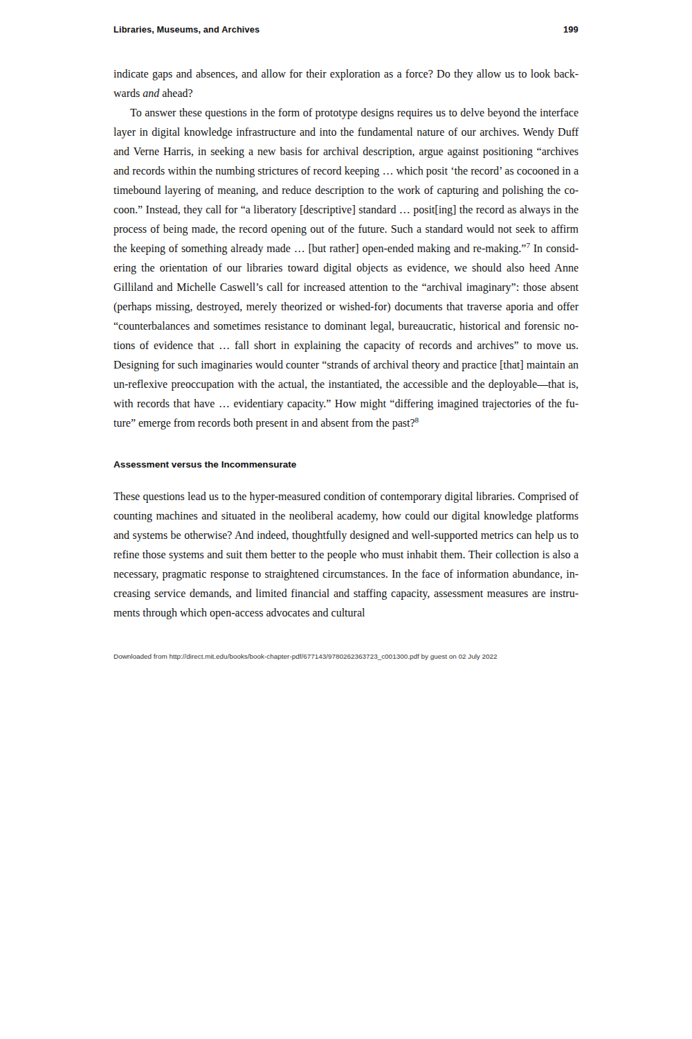Libraries, Museums, and Archives 199
indicate gaps and absences, and allow for their exploration as a force? Do they allow us to look backwards and ahead?
To answer these questions in the form of prototype designs requires us to delve beyond the interface layer in digital knowledge infrastructure and into the fundamental nature of our archives. Wendy Duff and Verne Harris, in seeking a new basis for archival description, argue against positioning “archives and records within the numbing strictures of record keeping … which posit ‘the record’ as cocooned in a timebound layering of meaning, and reduce description to the work of capturing and polishing the cocoon.” Instead, they call for “a liberatory [descriptive] standard … posit[ing] the record as always in the process of being made, the record opening out of the future. Such a standard would not seek to affirm the keeping of something already made … [but rather] open-ended making and re-making.”7 In considering the orientation of our libraries toward digital objects as evidence, we should also heed Anne Gilliland and Michelle Caswell’s call for increased attention to the “archival imaginary”: those absent (perhaps missing, destroyed, merely theorized or wished-for) documents that traverse aporia and offer “counterbalances and sometimes resistance to dominant legal, bureaucratic, historical and forensic notions of evidence that … fall short in explaining the capacity of records and archives” to move us. Designing for such imaginaries would counter “strands of archival theory and practice [that] maintain an un-reflexive preoccupation with the actual, the instantiated, the accessible and the deployable—that is, with records that have … evidentiary capacity.” How might “differing imagined trajectories of the future” emerge from records both present in and absent from the past?8
Assessment versus the Incommensurate
These questions lead us to the hyper-measured condition of contemporary digital libraries. Comprised of counting machines and situated in the neoliberal academy, how could our digital knowledge platforms and systems be otherwise? And indeed, thoughtfully designed and well-supported metrics can help us to refine those systems and suit them better to the people who must inhabit them. Their collection is also a necessary, pragmatic response to straightened circumstances. In the face of information abundance, increasing service demands, and limited financial and staffing capacity, assessment measures are instruments through which open-access advocates and cultural
Downloaded from http://direct.mit.edu/books/book-chapter-pdf/677143/9780262363723_c001300.pdf by guest on 02 July 2022